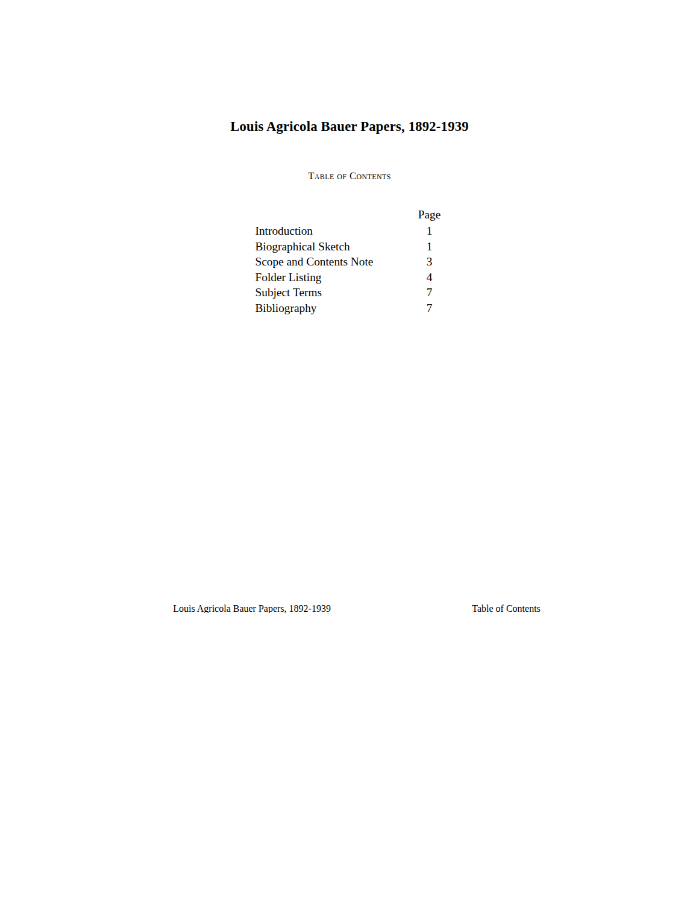Louis Agricola Bauer Papers, 1892-1939
Table of Contents
| | Page |
| Introduction | 1 |
| Biographical Sketch | 1 |
| Scope and Contents Note | 3 |
| Folder Listing | 4 |
| Subject Terms | 7 |
| Bibliography | 7 |
Louis Agricola Bauer Papers, 1892-1939 Table of Contents